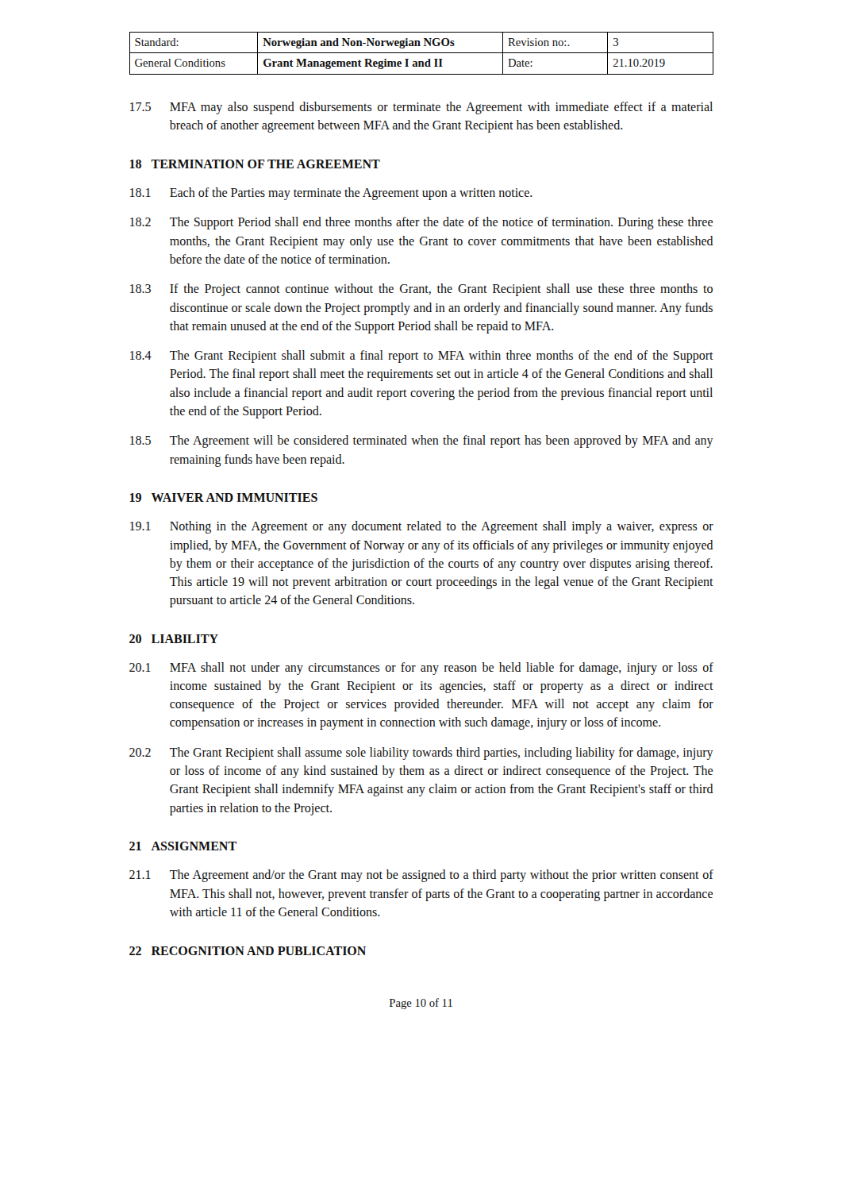| Standard: | Norwegian and Non-Norwegian NGOs | Revision no:. | 3 |
| General Conditions | Grant Management Regime I and II | Date: | 21.10.2019 |
17.5
MFA may also suspend disbursements or terminate the Agreement with immediate effect if a material breach of another agreement between MFA and the Grant Recipient has been established.
18 Termination of the Agreement
18.1
Each of the Parties may terminate the Agreement upon a written notice.
18.2
The Support Period shall end three months after the date of the notice of termination. During these three months, the Grant Recipient may only use the Grant to cover commitments that have been established before the date of the notice of termination.
18.3
If the Project cannot continue without the Grant, the Grant Recipient shall use these three months to discontinue or scale down the Project promptly and in an orderly and financially sound manner. Any funds that remain unused at the end of the Support Period shall be repaid to MFA.
18.4
The Grant Recipient shall submit a final report to MFA within three months of the end of the Support Period. The final report shall meet the requirements set out in article 4 of the General Conditions and shall also include a financial report and audit report covering the period from the previous financial report until the end of the Support Period.
18.5
The Agreement will be considered terminated when the final report has been approved by MFA and any remaining funds have been repaid.
19 Waiver and Immunities
19.1
Nothing in the Agreement or any document related to the Agreement shall imply a waiver, express or implied, by MFA, the Government of Norway or any of its officials of any privileges or immunity enjoyed by them or their acceptance of the jurisdiction of the courts of any country over disputes arising thereof. This article 19 will not prevent arbitration or court proceedings in the legal venue of the Grant Recipient pursuant to article 24 of the General Conditions.
20 Liability
20.1
MFA shall not under any circumstances or for any reason be held liable for damage, injury or loss of income sustained by the Grant Recipient or its agencies, staff or property as a direct or indirect consequence of the Project or services provided thereunder. MFA will not accept any claim for compensation or increases in payment in connection with such damage, injury or loss of income.
20.2
The Grant Recipient shall assume sole liability towards third parties, including liability for damage, injury or loss of income of any kind sustained by them as a direct or indirect consequence of the Project. The Grant Recipient shall indemnify MFA against any claim or action from the Grant Recipient's staff or third parties in relation to the Project.
21 Assignment
21.1
The Agreement and/or the Grant may not be assigned to a third party without the prior written consent of MFA. This shall not, however, prevent transfer of parts of the Grant to a cooperating partner in accordance with article 11 of the General Conditions.
22 Recognition and Publication
Page 10 of 11